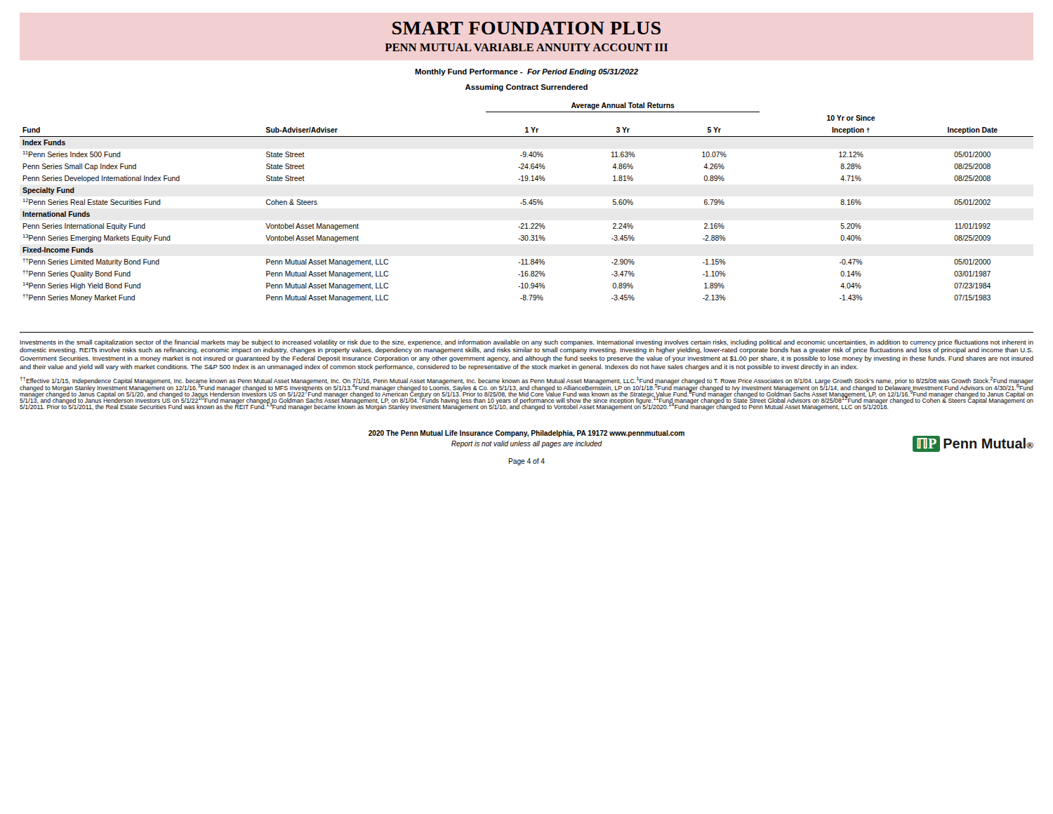SMART FOUNDATION PLUS
PENN MUTUAL VARIABLE ANNUITY ACCOUNT III
Monthly Fund Performance - For Period Ending 05/31/2022
Assuming Contract Surrendered
| | | Average Annual Total Returns | | | |
| | | | | | | 10 Yr or Since | |
| Fund | Sub-Adviser/Adviser | 1 Yr | 3 Yr | 5 Yr | | Inception † | Inception Date |
| Index Funds |
| 11 Penn Series Index 500 Fund | State Street | -9.40% | 11.63% | 10.07% | | 12.12% | 05/01/2000 |
| Penn Series Small Cap Index Fund | State Street | -24.64% | 4.86% | 4.26% | | 8.28% | 08/25/2008 |
| Penn Series Developed International Index Fund | State Street | -19.14% | 1.81% | 0.89% | | 4.71% | 08/25/2008 |
| Specialty Fund |
| 12 Penn Series Real Estate Securities Fund | Cohen & Steers | -5.45% | 5.60% | 6.79% | | 8.16% | 05/01/2002 |
| International Funds |
| Penn Series International Equity Fund | Vontobel Asset Management | -21.22% | 2.24% | 2.16% | | 5.20% | 11/01/1992 |
| 13 Penn Series Emerging Markets Equity Fund | Vontobel Asset Management | -30.31% | -3.45% | -2.88% | | 0.40% | 08/25/2009 |
| Fixed-Income Funds |
| †† Penn Series Limited Maturity Bond Fund | Penn Mutual Asset Management, LLC | -11.84% | -2.90% | -1.15% | | -0.47% | 05/01/2000 |
| †† Penn Series Quality Bond Fund | Penn Mutual Asset Management, LLC | -16.82% | -3.47% | -1.10% | | 0.14% | 03/01/1987 |
| 14 Penn Series High Yield Bond Fund | Penn Mutual Asset Management, LLC | -10.94% | 0.89% | 1.89% | | 4.04% | 07/23/1984 |
| †† Penn Series Money Market Fund | Penn Mutual Asset Management, LLC | -8.79% | -3.45% | -2.13% | | -1.43% | 07/15/1983 |
Investments in the small capitalization sector of the financial markets may be subject to increased volatility or risk due to the size, experience, and information available on any such companies. International investing involves certain risks, including political and economic uncertainties, in addition to currency price fluctuations not inherent in domestic investing. REITs involve risks such as refinancing, economic impact on industry, changes in property values, dependency on management skills, and risks similar to small company investing. Investing in higher yielding, lower-rated corporate bonds has a greater risk of price fluctuations and loss of principal and income than U.S. Government Securities. Investment in a money market is not insured or guaranteed by the Federal Deposit Insurance Corporation or any other government agency, and although the fund seeks to preserve the value of your investment at $1.00 per share, it is possible to lose money by investing in these funds. Fund shares are not insured and their value and yield will vary with market conditions. The S&P 500 Index is an unmanaged index of common stock performance, considered to be representative of the stock market in general. Indexes do not have sales charges and it is not possible to invest directly in an index.
††Effective 1/1/15, Independence Capital Management, Inc. became known as Penn Mutual Asset Management, Inc. On 7/1/16, Penn Mutual Asset Management, Inc. became known as Penn Mutual Asset Management, LLC.1Fund manager changed to T. Rowe Price Associates on 8/1/04. Large Growth Stock's name, prior to 8/25/08 was Growth Stock.2Fund manager changed to Morgan Stanley Investment Management on 12/1/16.3Fund manager changed to MFS Investments on 5/1/13.4Fund manager changed to Loomis, Sayles & Co. on 5/1/13, and changed to AllianceBernstein, LP on 10/1/18.5Fund manager changed to Ivy Investment Management on 5/1/14, and changed to Delaware Investment Fund Advisors on 4/30/21.6Fund manager changed to Janus Capital on 5/1/20, and changed to Janus Henderson Investors US on 5/1/227Fund manager changed to American Century on 5/1/13. Prior to 8/25/08, the Mid Core Value Fund was known as the Strategic Value Fund.8Fund manager changed to Goldman Sachs Asset Management, LP, on 12/1/16.9Fund manager changed to Janus Capital on 5/1/13, and changed to Janus Henderson Investors US on 5/1/2210Fund manager changed to Goldman Sachs Asset Management, LP, on 8/1/04.7Funds having less than 10 years of performance will show the since inception figure.11Fund manager changed to State Street Global Advisors on 8/25/0812Fund manager changed to Cohen & Steers Capital Management on 5/1/2011. Prior to 5/1/2011, the Real Estate Securities Fund was known as the REIT Fund.13Fund manager became known as Morgan Stanley Investment Management on 5/1/10, and changed to Vontobel Asset Management on 5/1/2020.14Fund manager changed to Penn Mutual Asset Management, LLC on 5/1/2018.
2020 The Penn Mutual Life Insurance Company, Philadelphia, PA 19172 www.pennmutual.com
Report is not valid unless all pages are included
ℿP Penn Mutual®
Page 4 of 4